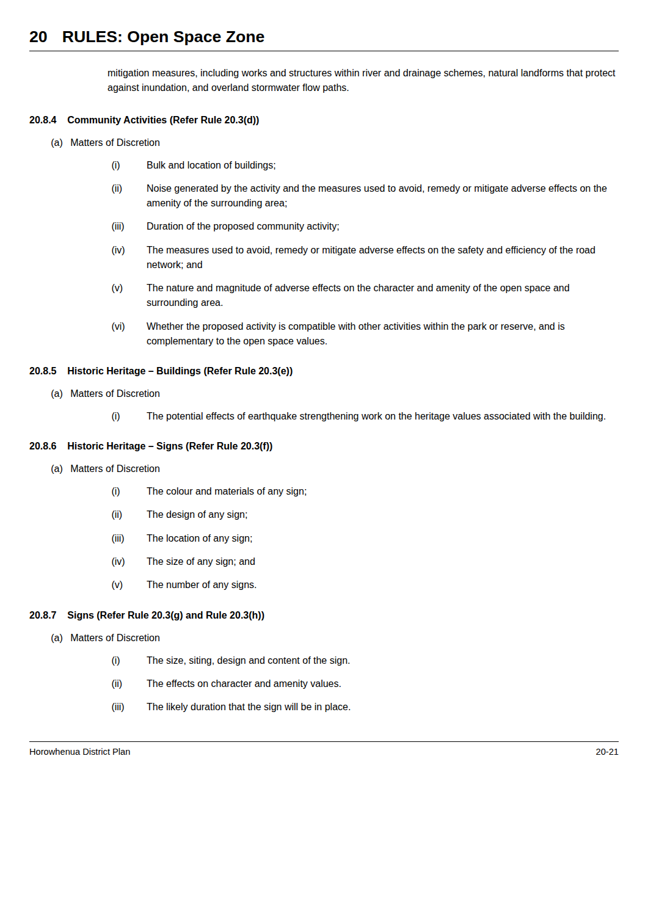20
RULES: Open Space Zone
mitigation measures, including works and structures within river and drainage schemes, natural landforms that protect against inundation, and overland stormwater flow paths.
20.8.4 Community Activities (Refer Rule 20.3(d))
(a) Matters of Discretion
(i) Bulk and location of buildings;
(ii) Noise generated by the activity and the measures used to avoid, remedy or mitigate adverse effects on the amenity of the surrounding area;
(iii) Duration of the proposed community activity;
(iv) The measures used to avoid, remedy or mitigate adverse effects on the safety and efficiency of the road network; and
(v) The nature and magnitude of adverse effects on the character and amenity of the open space and surrounding area.
(vi) Whether the proposed activity is compatible with other activities within the park or reserve, and is complementary to the open space values.
20.8.5 Historic Heritage – Buildings (Refer Rule 20.3(e))
(a) Matters of Discretion
(i) The potential effects of earthquake strengthening work on the heritage values associated with the building.
20.8.6 Historic Heritage – Signs (Refer Rule 20.3(f))
(a) Matters of Discretion
(i) The colour and materials of any sign;
(ii) The design of any sign;
(iii) The location of any sign;
(iv) The size of any sign; and
(v) The number of any signs.
20.8.7 Signs (Refer Rule 20.3(g) and Rule 20.3(h))
(a) Matters of Discretion
(i) The size, siting, design and content of the sign.
(ii) The effects on character and amenity values.
(iii) The likely duration that the sign will be in place.
Horowhenua District Plan 20-21